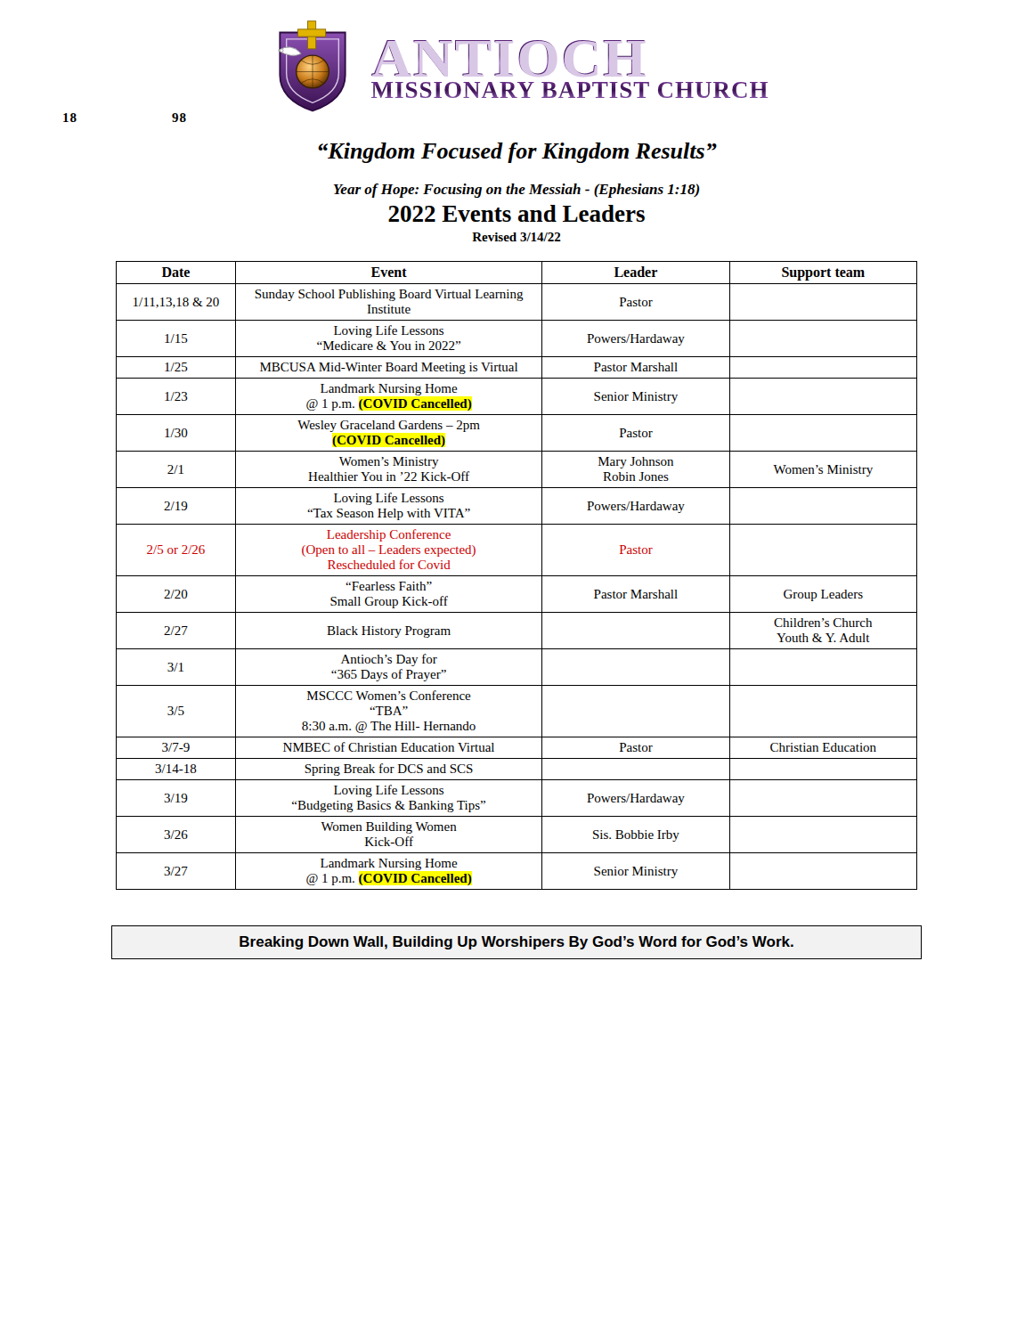ANTIOCH MISSIONARY BAPTIST CHURCH
1898
“Kingdom Focused for Kingdom Results”
Year of Hope: Focusing on the Messiah - (Ephesians 1:18)
2022 Events and Leaders
Revised 3/14/22
| Date | Event | Leader | Support team |
| --- | --- | --- | --- |
| 1/11,13,18 & 20 | Sunday School Publishing Board Virtual Learning Institute | Pastor | |
| 1/15 | Loving Life Lessons “Medicare & You in 2022” | Powers/Hardaway | |
| 1/25 | MBCUSA Mid-Winter Board Meeting is Virtual | Pastor Marshall | |
| 1/23 | Landmark Nursing Home @ 1 p.m. (COVID Cancelled) | Senior Ministry | |
| 1/30 | Wesley Graceland Gardens – 2pm (COVID Cancelled) | Pastor | |
| 2/1 | Women’s Ministry Healthier You in ’22 Kick-Off | Mary Johnson Robin Jones | Women’s Ministry |
| 2/19 | Loving Life Lessons “Tax Season Help with VITA” | Powers/Hardaway | |
| 2/5 or 2/26 | Leadership Conference (Open to all – Leaders expected) Rescheduled for Covid | Pastor | |
| 2/20 | “Fearless Faith” Small Group Kick-off | Pastor Marshall | Group Leaders |
| 2/27 | Black History Program | | Children’s Church Youth & Y. Adult |
| 3/1 | Antioch’s Day for “365 Days of Prayer” | | |
| 3/5 | MSCCC Women’s Conference “TBA” 8:30 a.m. @ The Hill- Hernando | | |
| 3/7-9 | NMBEC of Christian Education Virtual | Pastor | Christian Education |
| 3/14-18 | Spring Break for DCS and SCS | | |
| 3/19 | Loving Life Lessons “Budgeting Basics & Banking Tips” | Powers/Hardaway | |
| 3/26 | Women Building Women Kick-Off | Sis. Bobbie Irby | |
| 3/27 | Landmark Nursing Home @ 1 p.m. (COVID Cancelled) | Senior Ministry | |
Breaking Down Wall, Building Up Worshipers By God’s Word for God’s Work.